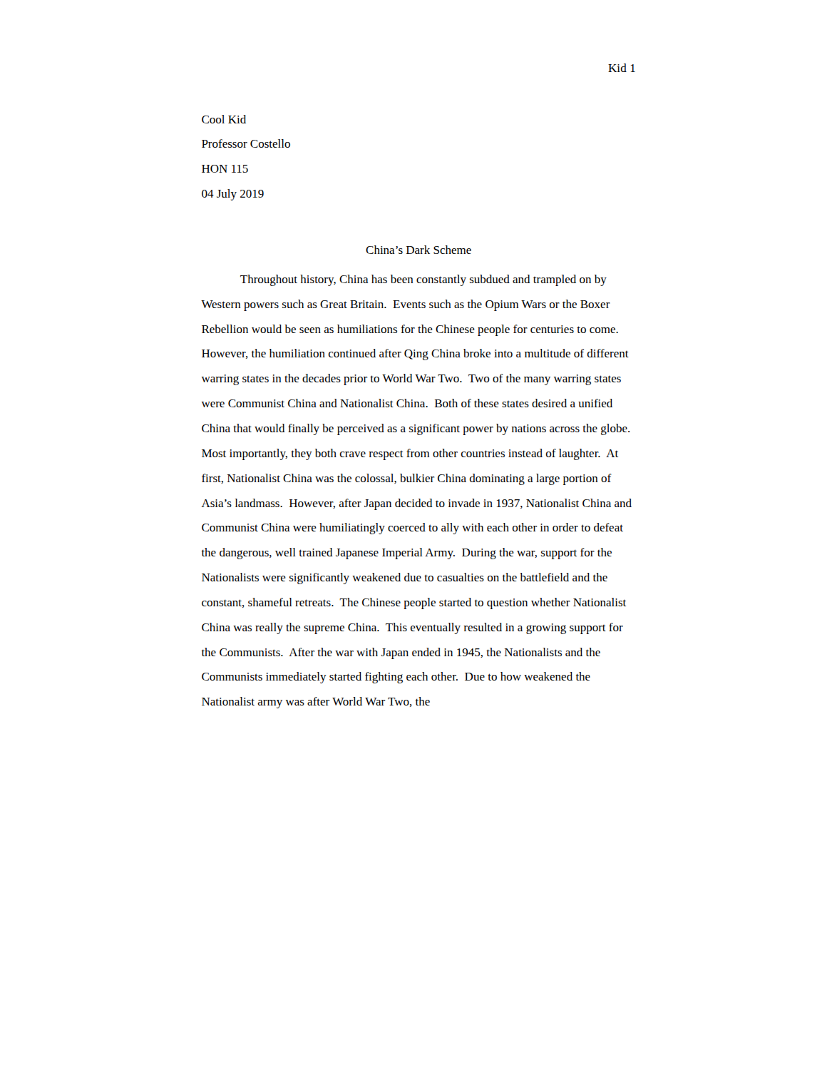Kid 1
Cool Kid
Professor Costello
HON 115
04 July 2019
China’s Dark Scheme
Throughout history, China has been constantly subdued and trampled on by Western powers such as Great Britain. Events such as the Opium Wars or the Boxer Rebellion would be seen as humiliations for the Chinese people for centuries to come. However, the humiliation continued after Qing China broke into a multitude of different warring states in the decades prior to World War Two. Two of the many warring states were Communist China and Nationalist China. Both of these states desired a unified China that would finally be perceived as a significant power by nations across the globe. Most importantly, they both crave respect from other countries instead of laughter. At first, Nationalist China was the colossal, bulkier China dominating a large portion of Asia’s landmass. However, after Japan decided to invade in 1937, Nationalist China and Communist China were humiliatingly coerced to ally with each other in order to defeat the dangerous, well trained Japanese Imperial Army. During the war, support for the Nationalists were significantly weakened due to casualties on the battlefield and the constant, shameful retreats. The Chinese people started to question whether Nationalist China was really the supreme China. This eventually resulted in a growing support for the Communists. After the war with Japan ended in 1945, the Nationalists and the Communists immediately started fighting each other. Due to how weakened the Nationalist army was after World War Two, the